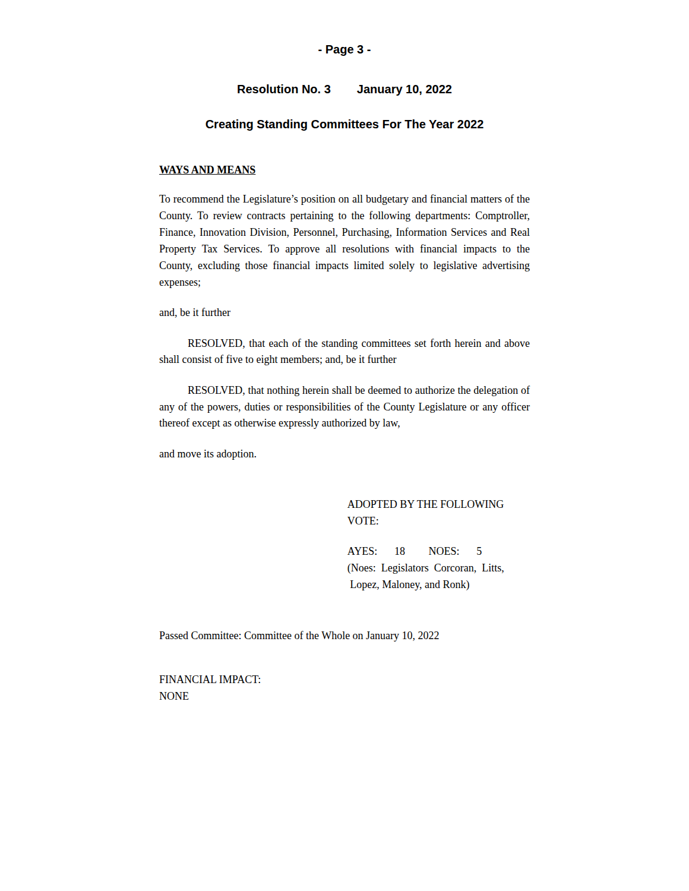- Page 3 -
Resolution No. 3 January 10, 2022
Creating Standing Committees For The Year 2022
WAYS AND MEANS
To recommend the Legislature’s position on all budgetary and financial matters of the County. To review contracts pertaining to the following departments: Comptroller, Finance, Innovation Division, Personnel, Purchasing, Information Services and Real Property Tax Services. To approve all resolutions with financial impacts to the County, excluding those financial impacts limited solely to legislative advertising expenses;
and, be it further
RESOLVED, that each of the standing committees set forth herein and above shall consist of five to eight members; and, be it further
RESOLVED, that nothing herein shall be deemed to authorize the delegation of any of the powers, duties or responsibilities of the County Legislature or any officer thereof except as otherwise expressly authorized by law,
and move its adoption.
ADOPTED BY THE FOLLOWING VOTE:
AYES: 18 NOES: 5
(Noes: Legislators Corcoran, Litts, Lopez, Maloney, and Ronk)
Passed Committee: Committee of the Whole on January 10, 2022
FINANCIAL IMPACT:
NONE